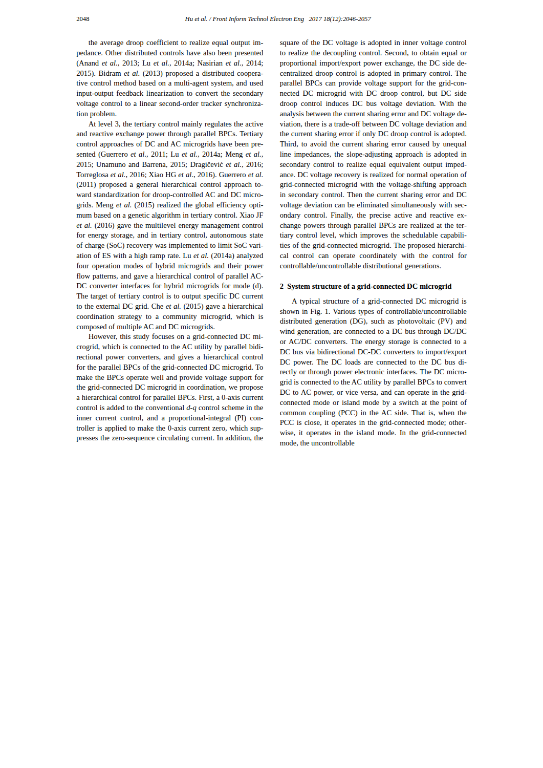2048 Hu et al. / Front Inform Technol Electron Eng 2017 18(12):2046-2057
the average droop coefficient to realize equal output impedance. Other distributed controls have also been presented (Anand et al., 2013; Lu et al., 2014a; Nasirian et al., 2014; 2015). Bidram et al. (2013) proposed a distributed cooperative control method based on a multi-agent system, and used input-output feedback linearization to convert the secondary voltage control to a linear second-order tracker synchronization problem.
At level 3, the tertiary control mainly regulates the active and reactive exchange power through parallel BPCs. Tertiary control approaches of DC and AC microgrids have been presented (Guerrero et al., 2011; Lu et al., 2014a; Meng et al., 2015; Unamuno and Barrena, 2015; Dragičević et al., 2016; Torreglosa et al., 2016; Xiao HG et al., 2016). Guerrero et al. (2011) proposed a general hierarchical control approach toward standardization for droop-controlled AC and DC microgrids. Meng et al. (2015) realized the global efficiency optimum based on a genetic algorithm in tertiary control. Xiao JF et al. (2016) gave the multilevel energy management control for energy storage, and in tertiary control, autonomous state of charge (SoC) recovery was implemented to limit SoC variation of ES with a high ramp rate. Lu et al. (2014a) analyzed four operation modes of hybrid microgrids and their power flow patterns, and gave a hierarchical control of parallel AC-DC converter interfaces for hybrid microgrids for mode (d). The target of tertiary control is to output specific DC current to the external DC grid. Che et al. (2015) gave a hierarchical coordination strategy to a community microgrid, which is composed of multiple AC and DC microgrids.
However, this study focuses on a grid-connected DC microgrid, which is connected to the AC utility by parallel bidirectional power converters, and gives a hierarchical control for the parallel BPCs of the grid-connected DC microgrid. To make the BPCs operate well and provide voltage support for the grid-connected DC microgrid in coordination, we propose a hierarchical control for parallel BPCs. First, a 0-axis current control is added to the conventional d-q control scheme in the inner current control, and a proportional-integral (PI) controller is applied to make the 0-axis current zero, which suppresses the zero-sequence circulating current. In addition, the square of the DC voltage is adopted in inner voltage control to realize the decoupling control. Second, to obtain equal or proportional import/export power exchange, the DC side decentralized droop control is adopted in primary control. The parallel BPCs can provide voltage support for the grid-connected DC microgrid with DC droop control, but DC side droop control induces DC bus voltage deviation. With the analysis between the current sharing error and DC voltage deviation, there is a trade-off between DC voltage deviation and the current sharing error if only DC droop control is adopted. Third, to avoid the current sharing error caused by unequal line impedances, the slope-adjusting approach is adopted in secondary control to realize equal equivalent output impedance. DC voltage recovery is realized for normal operation of grid-connected microgrid with the voltage-shifting approach in secondary control. Then the current sharing error and DC voltage deviation can be eliminated simultaneously with secondary control. Finally, the precise active and reactive exchange powers through parallel BPCs are realized at the tertiary control level, which improves the schedulable capabilities of the grid-connected microgrid. The proposed hierarchical control can operate coordinately with the control for controllable/uncontrollable distributional generations.
2 System structure of a grid-connected DC microgrid
A typical structure of a grid-connected DC microgrid is shown in Fig. 1. Various types of controllable/uncontrollable distributed generation (DG), such as photovoltaic (PV) and wind generation, are connected to a DC bus through DC/DC or AC/DC converters. The energy storage is connected to a DC bus via bidirectional DC-DC converters to import/export DC power. The DC loads are connected to the DC bus directly or through power electronic interfaces. The DC microgrid is connected to the AC utility by parallel BPCs to convert DC to AC power, or vice versa, and can operate in the grid-connected mode or island mode by a switch at the point of common coupling (PCC) in the AC side. That is, when the PCC is close, it operates in the grid-connected mode; otherwise, it operates in the island mode. In the grid-connected mode, the uncontrollable